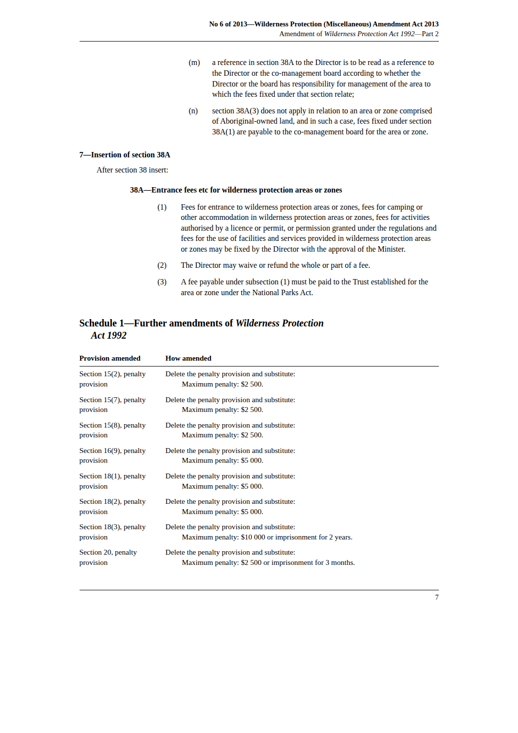No 6 of 2013—Wilderness Protection (Miscellaneous) Amendment Act 2013
Amendment of Wilderness Protection Act 1992—Part 2
(m)
a reference in section 38A to the Director is to be read as a reference to the Director or the co-management board according to whether the Director or the board has responsibility for management of the area to which the fees fixed under that section relate;
(n)
section 38A(3) does not apply in relation to an area or zone comprised of Aboriginal-owned land, and in such a case, fees fixed under section 38A(1) are payable to the co-management board for the area or zone.
7—Insertion of section 38A
After section 38 insert:
38A—Entrance fees etc for wilderness protection areas or zones
(1)
Fees for entrance to wilderness protection areas or zones, fees for camping or other accommodation in wilderness protection areas or zones, fees for activities authorised by a licence or permit, or permission granted under the regulations and fees for the use of facilities and services provided in wilderness protection areas or zones may be fixed by the Director with the approval of the Minister.
(2)
The Director may waive or refund the whole or part of a fee.
(3)
A fee payable under subsection (1) must be paid to the Trust established for the area or zone under the National Parks Act.
Schedule 1—Further amendments of Wilderness Protection Act 1992
| Provision amended | How amended |
| --- | --- |
| Section 15(2), penalty provision | Delete the penalty provision and substitute: Maximum penalty: $2 500. |
| Section 15(7), penalty provision | Delete the penalty provision and substitute: Maximum penalty: $2 500. |
| Section 15(8), penalty provision | Delete the penalty provision and substitute: Maximum penalty: $2 500. |
| Section 16(9), penalty provision | Delete the penalty provision and substitute: Maximum penalty: $5 000. |
| Section 18(1), penalty provision | Delete the penalty provision and substitute: Maximum penalty: $5 000. |
| Section 18(2), penalty provision | Delete the penalty provision and substitute: Maximum penalty: $5 000. |
| Section 18(3), penalty provision | Delete the penalty provision and substitute: Maximum penalty: $10 000 or imprisonment for 2 years. |
| Section 20, penalty provision | Delete the penalty provision and substitute: Maximum penalty: $2 500 or imprisonment for 3 months. |
7